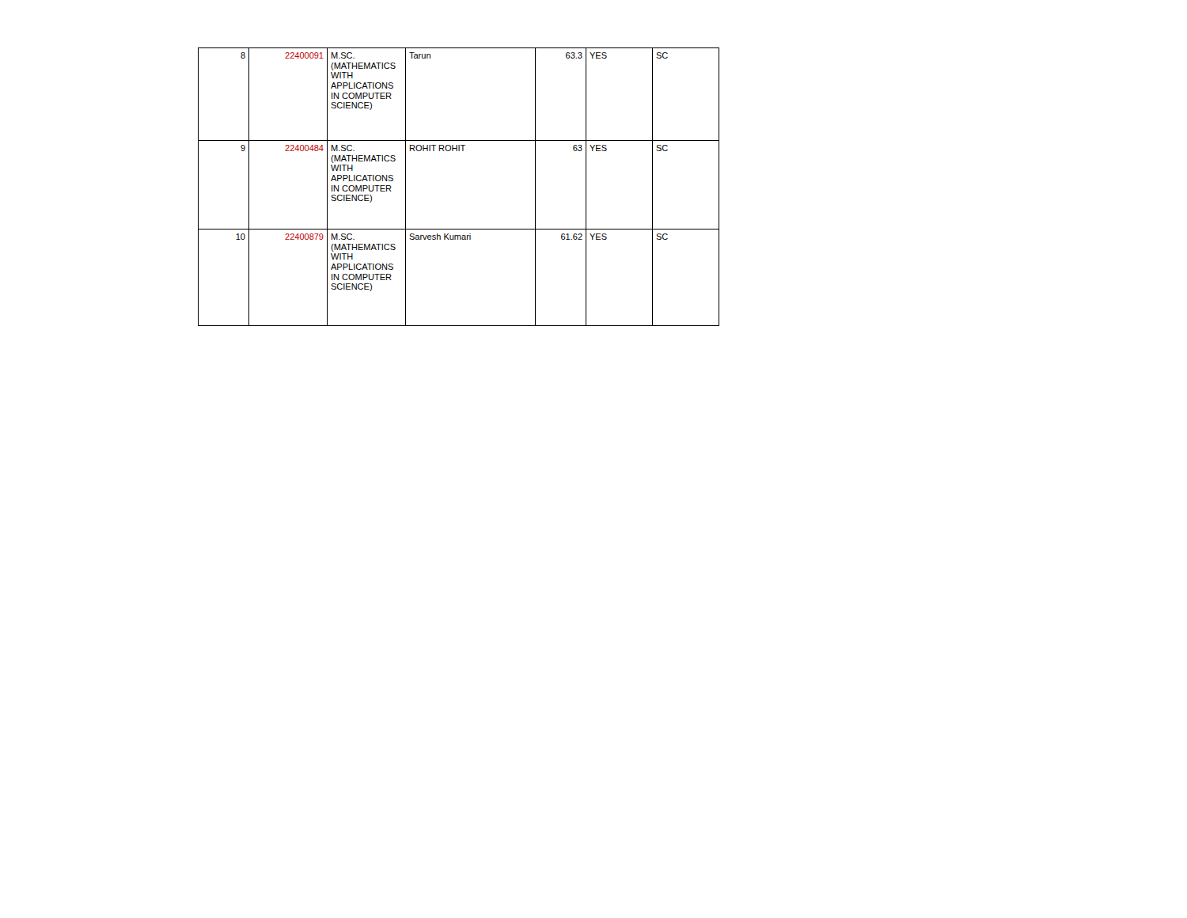| 8 | 22400091 | M.SC. (MATHEMATICS WITH APPLICATIONS IN COMPUTER SCIENCE) | Tarun | 63.3 | YES | SC |
| 9 | 22400484 | M.SC. (MATHEMATICS WITH APPLICATIONS IN COMPUTER SCIENCE) | ROHIT ROHIT | 63 | YES | SC |
| 10 | 22400879 | M.SC. (MATHEMATICS WITH APPLICATIONS IN COMPUTER SCIENCE) | Sarvesh Kumari | 61.62 | YES | SC |